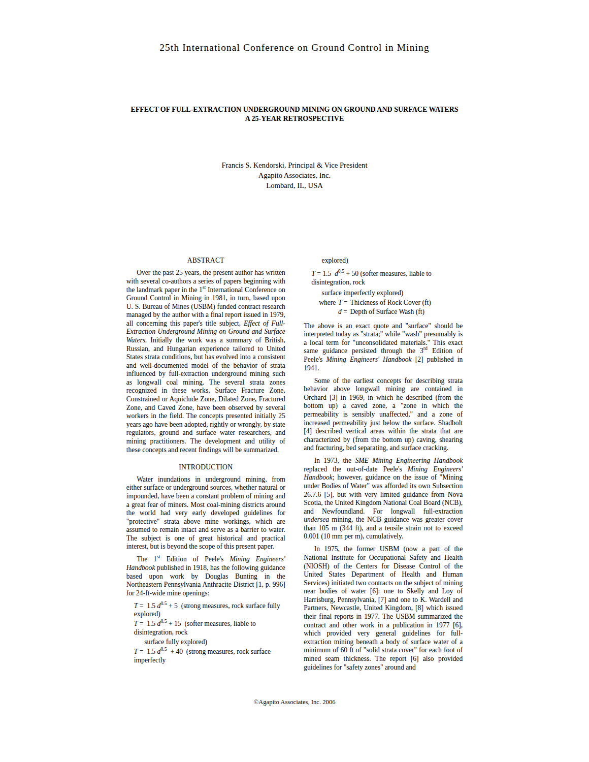25th International Conference on Ground Control in Mining
EFFECT OF FULL-EXTRACTION UNDERGROUND MINING ON GROUND AND SURFACE WATERS
A 25-YEAR RETROSPECTIVE
Francis S. Kendorski, Principal & Vice President
Agapito Associates, Inc.
Lombard, IL, USA
ABSTRACT
Over the past 25 years, the present author has written with several co-authors a series of papers beginning with the landmark paper in the 1st International Conference on Ground Control in Mining in 1981, in turn, based upon U. S. Bureau of Mines (USBM) funded contract research managed by the author with a final report issued in 1979, all concerning this paper's title subject, Effect of Full-Extraction Underground Mining on Ground and Surface Waters. Initially the work was a summary of British, Russian, and Hungarian experience tailored to United States strata conditions, but has evolved into a consistent and well-documented model of the behavior of strata influenced by full-extraction underground mining such as longwall coal mining. The several strata zones recognized in these works, Surface Fracture Zone, Constrained or Aquiclude Zone, Dilated Zone, Fractured Zone, and Caved Zone, have been observed by several workers in the field. The concepts presented initially 25 years ago have been adopted, rightly or wrongly, by state regulators, ground and surface water researchers, and mining practitioners. The development and utility of these concepts and recent findings will be summarized.
INTRODUCTION
Water inundations in underground mining, from either surface or underground sources, whether natural or impounded, have been a constant problem of mining and a great fear of miners. Most coal-mining districts around the world had very early developed guidelines for "protective" strata above mine workings, which are assumed to remain intact and serve as a barrier to water. The subject is one of great historical and practical interest, but is beyond the scope of this present paper.
The 1st Edition of Peele's Mining Engineers' Handbook published in 1918, has the following guidance based upon work by Douglas Bunting in the Northeastern Pennsylvania Anthracite District [1, p. 996] for 24-ft-wide mine openings:
T = 1.5 d0.5 + 5 (strong measures, rock surface fully explored)
T = 1.5 d0.5 + 15 (softer measures, liable to disintegration, rock
surface fully explored)
T = 1.5 d0.5 + 40 (strong measures, rock surface imperfectly
explored)
T = 1.5 d0.5 + 50 (softer measures, liable to disintegration, rock
surface imperfectly explored)
| where | T = | Thickness of Rock Cover (ft) |
| | d = | Depth of Surface Wash (ft) |
The above is an exact quote and "surface" should be interpreted today as "strata;" while "wash" presumably is a local term for "unconsolidated materials." This exact same guidance persisted through the 3rd Edition of Peele's Mining Engineers' Handbook [2] published in 1941.
Some of the earliest concepts for describing strata behavior above longwall mining are contained in Orchard [3] in 1969, in which he described (from the bottom up) a caved zone, a "zone in which the permeability is sensibly unaffected," and a zone of increased permeability just below the surface. Shadbolt [4] described vertical areas within the strata that are characterized by (from the bottom up) caving, shearing and fracturing, bed separating, and surface cracking.
In 1973, the SME Mining Engineering Handbook replaced the out-of-date Peele's Mining Engineers' Handbook; however, guidance on the issue of "Mining under Bodies of Water" was afforded its own Subsection 26.7.6 [5], but with very limited guidance from Nova Scotia, the United Kingdom National Coal Board (NCB), and Newfoundland. For longwall full-extraction undersea mining, the NCB guidance was greater cover than 105 m (344 ft), and a tensile strain not to exceed 0.001 (10 mm per m), cumulatively.
In 1975, the former USBM (now a part of the National Institute for Occupational Safety and Health (NIOSH) of the Centers for Disease Control of the United States Department of Health and Human Services) initiated two contracts on the subject of mining near bodies of water [6]: one to Skelly and Loy of Harrisburg, Pennsylvania, [7] and one to K. Wardell and Partners, Newcastle, United Kingdom, [8] which issued their final reports in 1977. The USBM summarized the contract and other work in a publication in 1977 [6], which provided very general guidelines for full-extraction mining beneath a body of surface water of a minimum of 60 ft of "solid strata cover" for each foot of mined seam thickness. The report [6] also provided guidelines for "safety zones" around and
©Agapito Associates, Inc. 2006